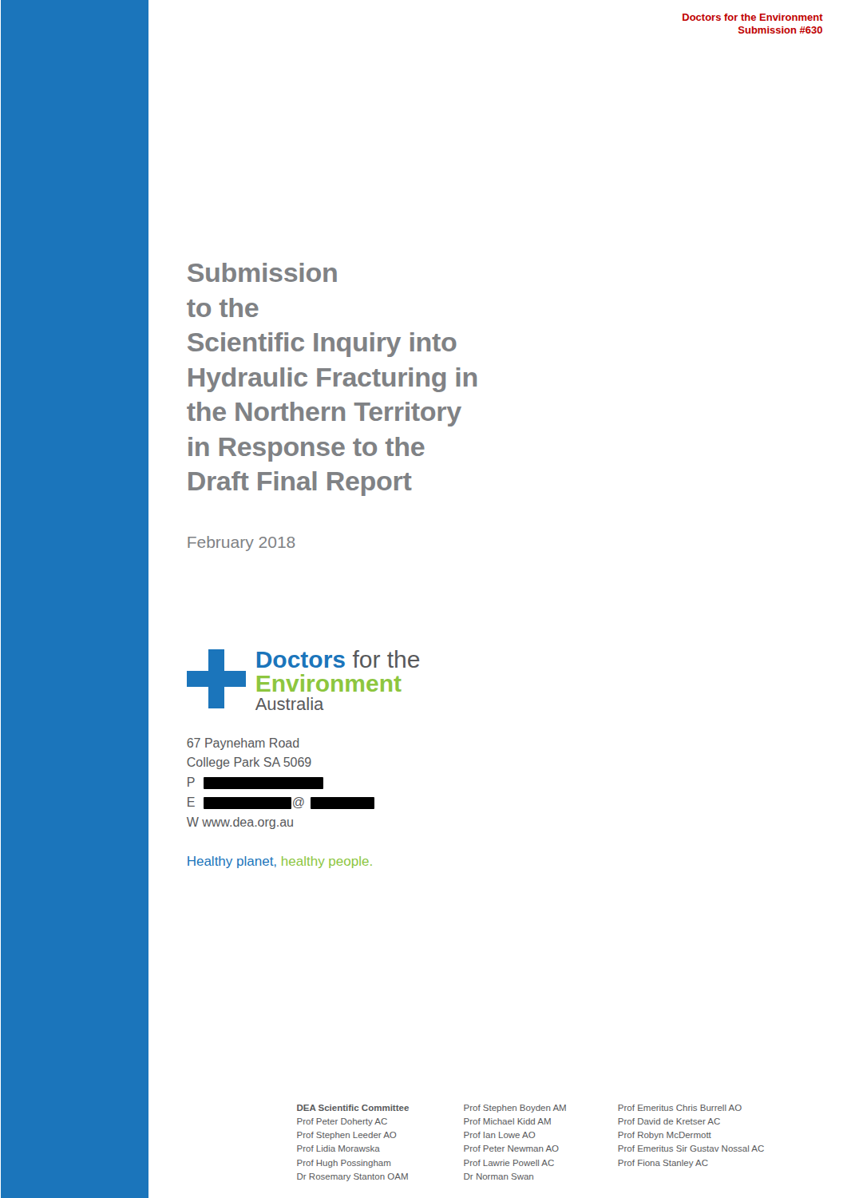Doctors for the Environment
Submission #630
Submission
to the
Scientific Inquiry into
Hydraulic Fracturing in
the Northern Territory
in Response to the
Draft Final Report
February 2018
Doctors for the
Environment
Australia
67 Payneham Road College Park SA 5069 P E @ W www.dea.org.au
Healthy planet, healthy people.
| DEA Scientific Committee | Prof Stephen Boyden AM | Prof Emeritus Chris Burrell AO |
| Prof Peter Doherty AC | Prof Michael Kidd AM | Prof David de Kretser AC |
| Prof Stephen Leeder AO | Prof Ian Lowe AO | Prof Robyn McDermott |
| Prof Lidia Morawska | Prof Peter Newman AO | Prof Emeritus Sir Gustav Nossal AC |
| Prof Hugh Possingham | Prof Lawrie Powell AC | Prof Fiona Stanley AC |
| Dr Rosemary Stanton OAM | Dr Norman Swan | |